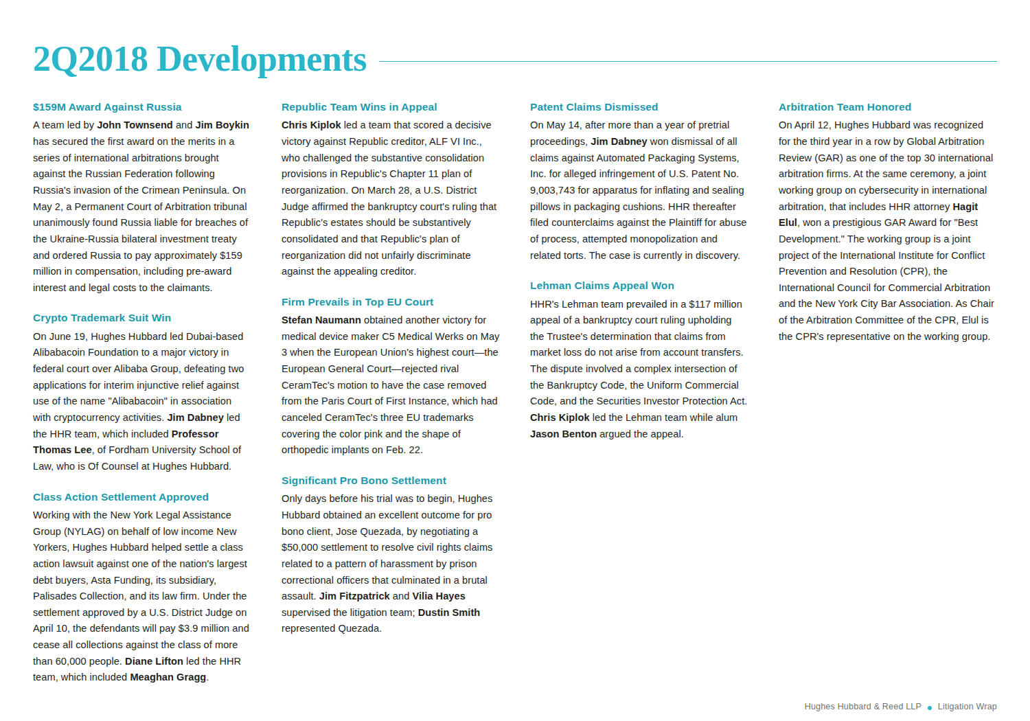2Q2018 Developments
$159M Award Against Russia
A team led by John Townsend and Jim Boykin has secured the first award on the merits in a series of international arbitrations brought against the Russian Federation following Russia's invasion of the Crimean Peninsula. On May 2, a Permanent Court of Arbitration tribunal unanimously found Russia liable for breaches of the Ukraine-Russia bilateral investment treaty and ordered Russia to pay approximately $159 million in compensation, including pre-award interest and legal costs to the claimants.
Crypto Trademark Suit Win
On June 19, Hughes Hubbard led Dubai-based Alibabacoin Foundation to a major victory in federal court over Alibaba Group, defeating two applications for interim injunctive relief against use of the name "Alibabacoin" in association with cryptocurrency activities. Jim Dabney led the HHR team, which included Professor Thomas Lee, of Fordham University School of Law, who is Of Counsel at Hughes Hubbard.
Class Action Settlement Approved
Working with the New York Legal Assistance Group (NYLAG) on behalf of low income New Yorkers, Hughes Hubbard helped settle a class action lawsuit against one of the nation's largest debt buyers, Asta Funding, its subsidiary, Palisades Collection, and its law firm. Under the settlement approved by a U.S. District Judge on April 10, the defendants will pay $3.9 million and cease all collections against the class of more than 60,000 people. Diane Lifton led the HHR team, which included Meaghan Gragg.
Republic Team Wins in Appeal
Chris Kiplok led a team that scored a decisive victory against Republic creditor, ALF VI Inc., who challenged the substantive consolidation provisions in Republic's Chapter 11 plan of reorganization. On March 28, a U.S. District Judge affirmed the bankruptcy court's ruling that Republic's estates should be substantively consolidated and that Republic's plan of reorganization did not unfairly discriminate against the appealing creditor.
Firm Prevails in Top EU Court
Stefan Naumann obtained another victory for medical device maker C5 Medical Werks on May 3 when the European Union's highest court—the European General Court—rejected rival CeramTec's motion to have the case removed from the Paris Court of First Instance, which had canceled CeramTec's three EU trademarks covering the color pink and the shape of orthopedic implants on Feb. 22.
Significant Pro Bono Settlement
Only days before his trial was to begin, Hughes Hubbard obtained an excellent outcome for pro bono client, Jose Quezada, by negotiating a $50,000 settlement to resolve civil rights claims related to a pattern of harassment by prison correctional officers that culminated in a brutal assault. Jim Fitzpatrick and Vilia Hayes supervised the litigation team; Dustin Smith represented Quezada.
Patent Claims Dismissed
On May 14, after more than a year of pretrial proceedings, Jim Dabney won dismissal of all claims against Automated Packaging Systems, Inc. for alleged infringement of U.S. Patent No. 9,003,743 for apparatus for inflating and sealing pillows in packaging cushions. HHR thereafter filed counterclaims against the Plaintiff for abuse of process, attempted monopolization and related torts. The case is currently in discovery.
Lehman Claims Appeal Won
HHR's Lehman team prevailed in a $117 million appeal of a bankruptcy court ruling upholding the Trustee's determination that claims from market loss do not arise from account transfers. The dispute involved a complex intersection of the Bankruptcy Code, the Uniform Commercial Code, and the Securities Investor Protection Act. Chris Kiplok led the Lehman team while alum Jason Benton argued the appeal.
Arbitration Team Honored
On April 12, Hughes Hubbard was recognized for the third year in a row by Global Arbitration Review (GAR) as one of the top 30 international arbitration firms. At the same ceremony, a joint working group on cybersecurity in international arbitration, that includes HHR attorney Hagit Elul, won a prestigious GAR Award for "Best Development." The working group is a joint project of the International Institute for Conflict Prevention and Resolution (CPR), the International Council for Commercial Arbitration and the New York City Bar Association. As Chair of the Arbitration Committee of the CPR, Elul is the CPR's representative on the working group.
Hughes Hubbard & Reed LLP ● Litigation Wrap